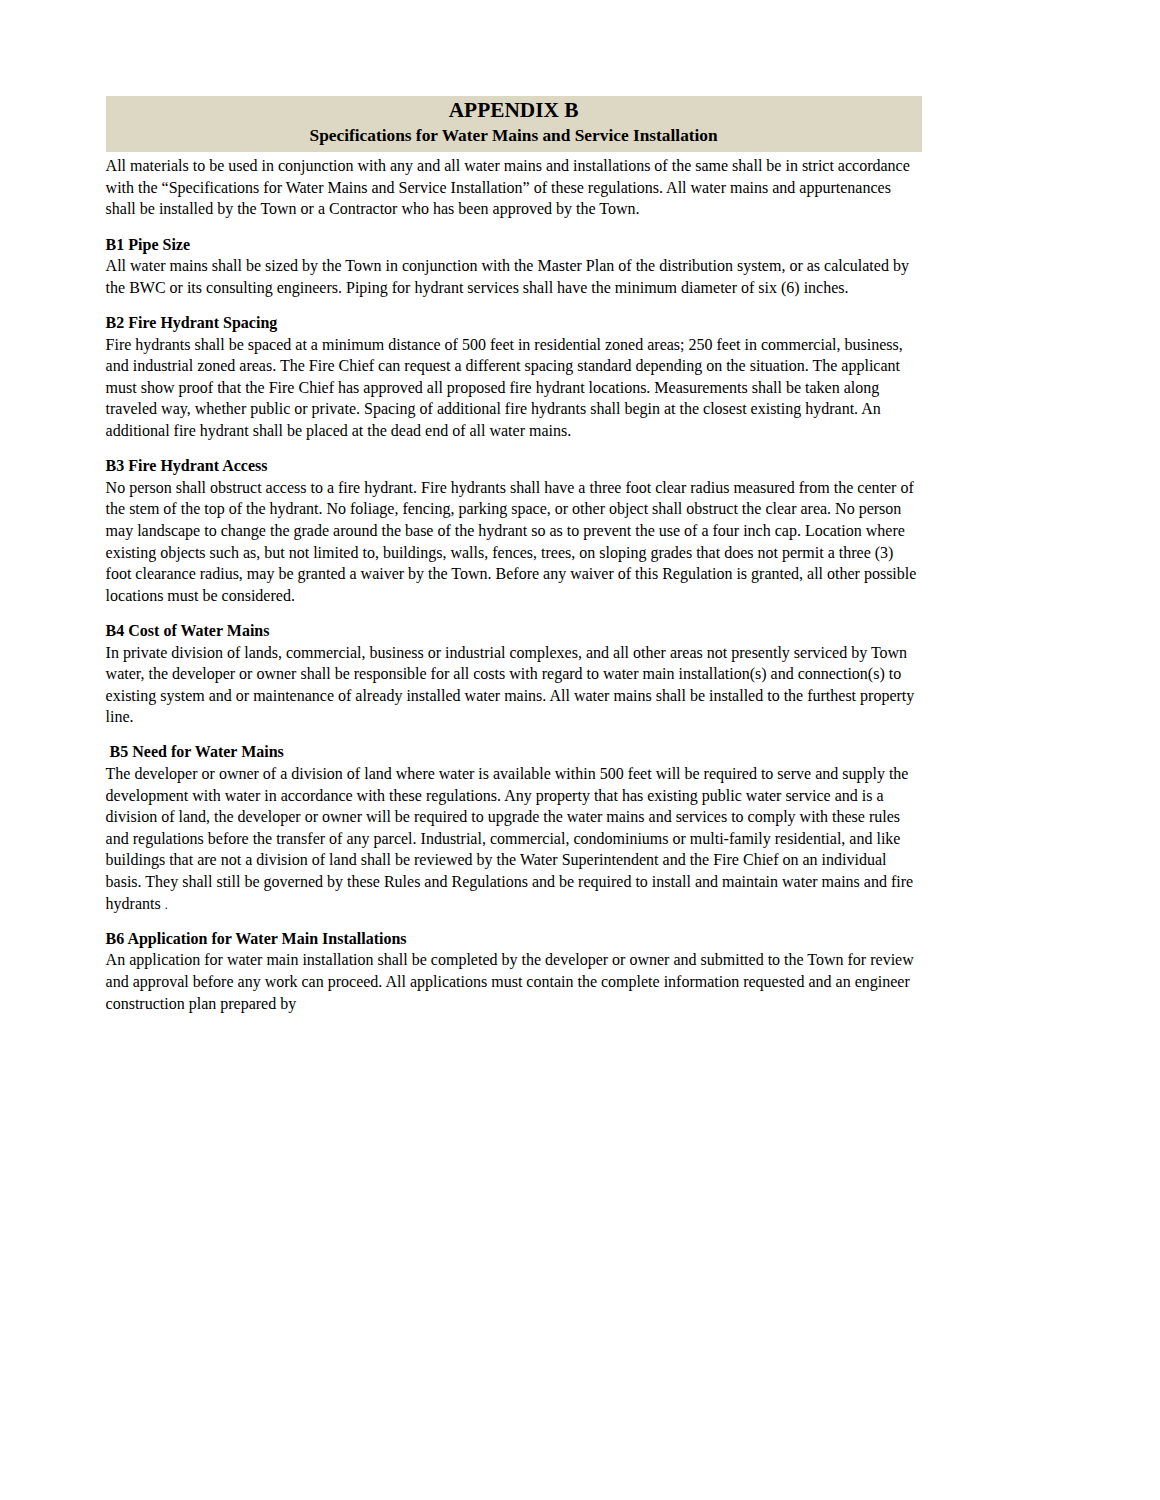APPENDIX B
Specifications for Water Mains and Service Installation
All materials to be used in conjunction with any and all water mains and installations of the same shall be in strict accordance with the “Specifications for Water Mains and Service Installation” of these regulations. All water mains and appurtenances shall be installed by the Town or a Contractor who has been approved by the Town.
B1 Pipe Size
All water mains shall be sized by the Town in conjunction with the Master Plan of the distribution system, or as calculated by the BWC or its consulting engineers. Piping for hydrant services shall have the minimum diameter of six (6) inches.
B2 Fire Hydrant Spacing
Fire hydrants shall be spaced at a minimum distance of 500 feet in residential zoned areas; 250 feet in commercial, business, and industrial zoned areas. The Fire Chief can request a different spacing standard depending on the situation. The applicant must show proof that the Fire Chief has approved all proposed fire hydrant locations. Measurements shall be taken along traveled way, whether public or private. Spacing of additional fire hydrants shall begin at the closest existing hydrant. An additional fire hydrant shall be placed at the dead end of all water mains.
B3 Fire Hydrant Access
No person shall obstruct access to a fire hydrant. Fire hydrants shall have a three foot clear radius measured from the center of the stem of the top of the hydrant. No foliage, fencing, parking space, or other object shall obstruct the clear area. No person may landscape to change the grade around the base of the hydrant so as to prevent the use of a four inch cap. Location where existing objects such as, but not limited to, buildings, walls, fences, trees, on sloping grades that does not permit a three (3) foot clearance radius, may be granted a waiver by the Town. Before any waiver of this Regulation is granted, all other possible locations must be considered.
B4 Cost of Water Mains
In private division of lands, commercial, business or industrial complexes, and all other areas not presently serviced by Town water, the developer or owner shall be responsible for all costs with regard to water main installation(s) and connection(s) to existing system and or maintenance of already installed water mains. All water mains shall be installed to the furthest property line.
B5 Need for Water Mains
The developer or owner of a division of land where water is available within 500 feet will be required to serve and supply the development with water in accordance with these regulations. Any property that has existing public water service and is a division of land, the developer or owner will be required to upgrade the water mains and services to comply with these rules and regulations before the transfer of any parcel. Industrial, commercial, condominiums or multi-family residential, and like buildings that are not a division of land shall be reviewed by the Water Superintendent and the Fire Chief on an individual basis. They shall still be governed by these Rules and Regulations and be required to install and maintain water mains and fire hydrants .
B6 Application for Water Main Installations
An application for water main installation shall be completed by the developer or owner and submitted to the Town for review and approval before any work can proceed. All applications must contain the complete information requested and an engineer construction plan prepared by